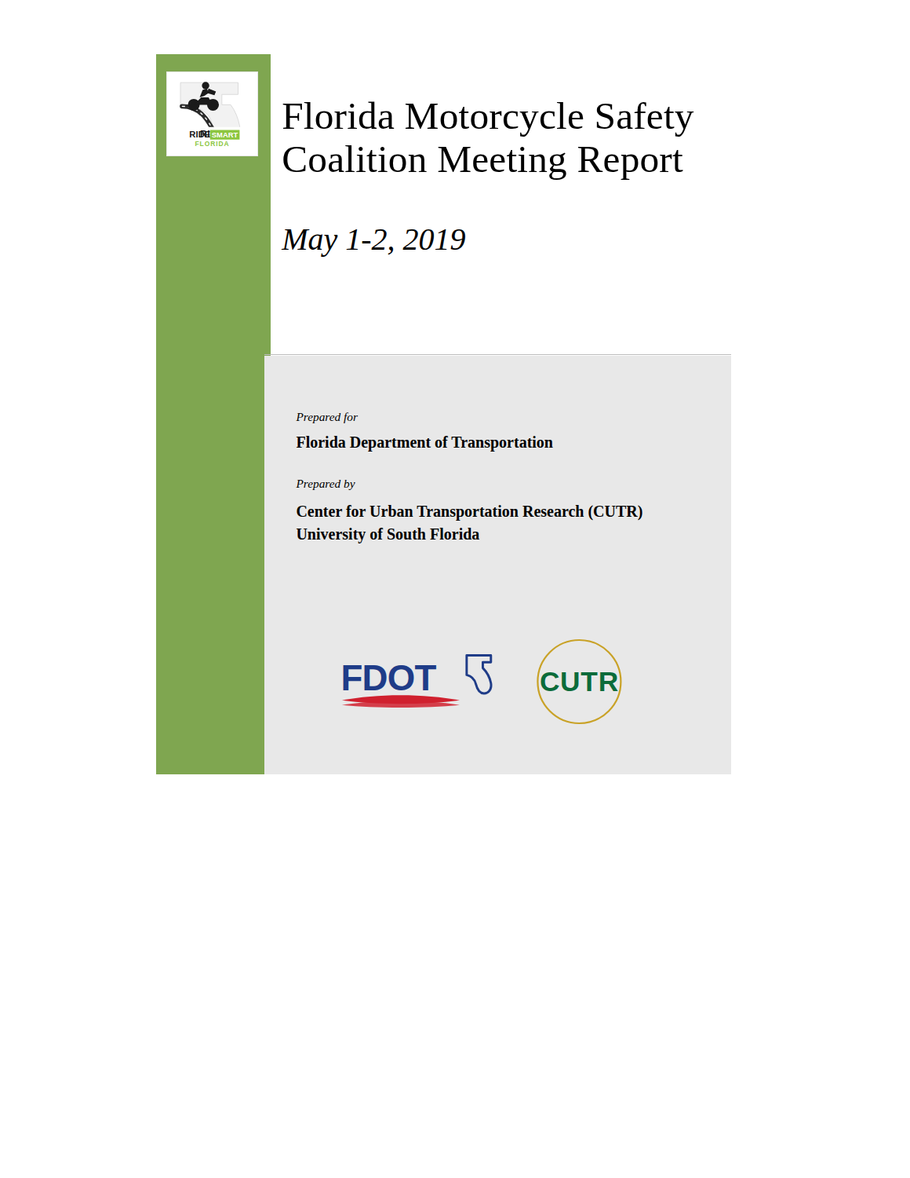RIDE RIDE SMART FLORIDA
Florida Motorcycle Safety Coalition Meeting Report
May 1-2, 2019
Prepared for
Florida Department of Transportation
Prepared by
Center for Urban Transportation Research (CUTR)
University of South Florida
FDOT
CUTR